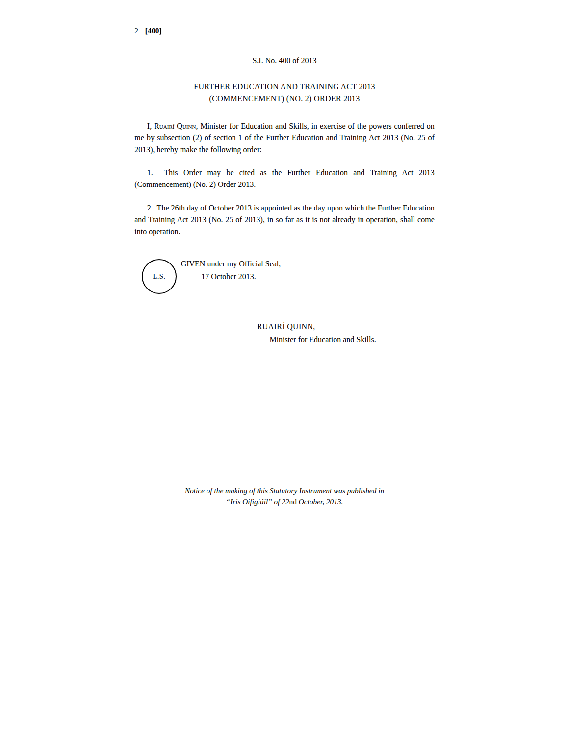2[400]
S.I. No. 400 of 2013
FURTHER EDUCATION AND TRAINING ACT 2013
(COMMENCEMENT) (NO. 2) ORDER 2013
I, Ruairí Quinn, Minister for Education and Skills, in exercise of the powers conferred on me by subsection (2) of section 1 of the Further Education and Training Act 2013 (No. 25 of 2013), hereby make the following order:
1. This Order may be cited as the Further Education and Training Act 2013 (Commencement) (No. 2) Order 2013.
2. The 26th day of October 2013 is appointed as the day upon which the Further Education and Training Act 2013 (No. 25 of 2013), in so far as it is not already in operation, shall come into operation.
L.S.
GIVEN under my Official Seal, 17 October 2013.
RUAIRÍ QUINN, Minister for Education and Skills.
Notice of the making of this Statutory Instrument was published in
“Iris Oifigiúil” of 22nd October, 2013.